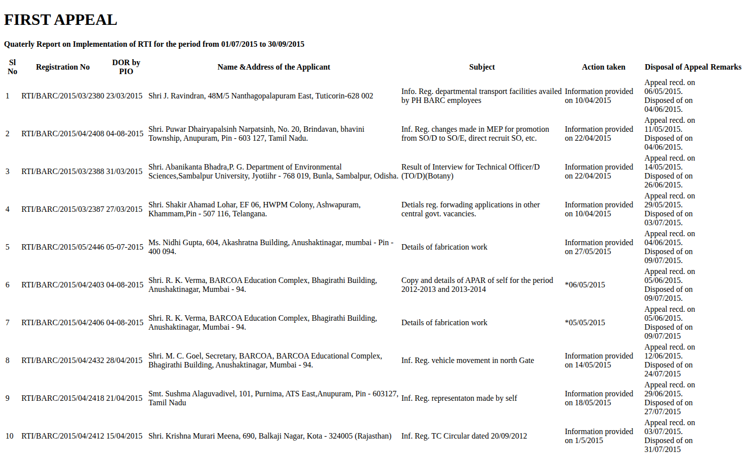FIRST APPEAL
Quaterly Report on Implementation of RTI for the period from 01/07/2015 to 30/09/2015
| Sl No | Registration No | DOR by PIO | Name &Address of the Applicant | Subject | Action taken | Disposal of Appeal | Remarks |
| --- | --- | --- | --- | --- | --- | --- | --- |
| 1 | RTI/BARC/2015/03/2380 | 23/03/2015 | Shri J. Ravindran, 48M/5 Nanthagopalapuram East, Tuticorin-628 002 | Info. Reg. departmental transport facilities availed by PH BARC employees | Information provided on 10/04/2015 | Appeal recd. on 06/05/2015. Disposed of on 04/06/2015. | |
| 2 | RTI/BARC/2015/04/2408 | 04-08-2015 | Shri. Puwar Dhairyapalsinh Narpatsinh, No. 20, Brindavan, bhavini Township, Anupuram, Pin - 603 127, Tamil Nadu. | Inf. Reg. changes made in MEP for promotion from SO/D to SO/E, direct recruit SO, etc. | Information provided on 22/04/2015 | Appeal recd. on 11/05/2015. Disposed of on 04/06/2015. | |
| 3 | RTI/BARC/2015/03/2388 | 31/03/2015 | Shri. Abanikanta Bhadra,P. G. Department of Environmental Sciences,Sambalpur University, Jyotiihr - 768 019, Bunla, Sambalpur, Odisha. | Result of Interview for Technical Officer/D (TO/D)(Botany) | Information provided on 22/04/2015 | Appeal recd. on 14/05/2015. Disposed of on 26/06/2015. | |
| 4 | RTI/BARC/2015/03/2387 | 27/03/2015 | Shri. Shakir Ahamad Lohar, EF 06, HWPM Colony, Ashwapuram, Khammam,Pin - 507 116, Telangana. | Detials reg. forwading applications in other central govt. vacancies. | Information provided on 10/04/2015 | Appeal recd. on 29/05/2015. Disposed of on 03/07/2015. | |
| 5 | RTI/BARC/2015/05/2446 | 05-07-2015 | Ms. Nidhi Gupta, 604, Akashratna Building, Anushaktinagar, mumbai - Pin - 400 094. | Details of fabrication work | Information provided on 27/05/2015 | Appeal recd. on 04/06/2015. Disposed of on 09/07/2015. | |
| 6 | RTI/BARC/2015/04/2403 | 04-08-2015 | Shri. R. K. Verma, BARCOA Education Complex, Bhagirathi Building, Anushaktinagar, Mumbai - 94. | Copy and details of APAR of self for the period 2012-2013 and 2013-2014 | *06/05/2015 | Appeal recd. on 05/06/2015. Disposed of on 09/07/2015. | |
| 7 | RTI/BARC/2015/04/2406 | 04-08-2015 | Shri. R. K. Verma, BARCOA Education Complex, Bhagirathi Building, Anushaktinagar, Mumbai - 94. | Details of fabrication work | *05/05/2015 | Appeal recd. on 05/06/2015. Disposed of on 09/07/2015 | |
| 8 | RTI/BARC/2015/04/2432 | 28/04/2015 | Shri. M. C. Goel, Secretary, BARCOA, BARCOA Educational Complex, Bhagirathi Building, Anushaktinagar, Mumbai - 94. | Inf. Reg. vehicle movement in north Gate | Information provided on 14/05/2015 | Appeal recd. on 12/06/2015. Disposed of on 24/07/2015 | |
| 9 | RTI/BARC/2015/04/2418 | 21/04/2015 | Smt. Sushma Alaguvadivel, 101, Purnima, ATS East,Anupuram, Pin - 603127, Tamil Nadu | Inf. Reg. representaton made by self | Information provided on 18/05/2015 | Appeal recd. on 29/06/2015. Disposed of on 27/07/2015 | |
| 10 | RTI/BARC/2015/04/2412 | 15/04/2015 | Shri. Krishna Murari Meena, 690, Balkaji Nagar, Kota - 324005 (Rajasthan) | Inf. Reg. TC Circular dated 20/09/2012 | Information provided on 1/5/2015 | Appeal recd. on 03/07/2015. Disposed of on 31/07/2015 | |